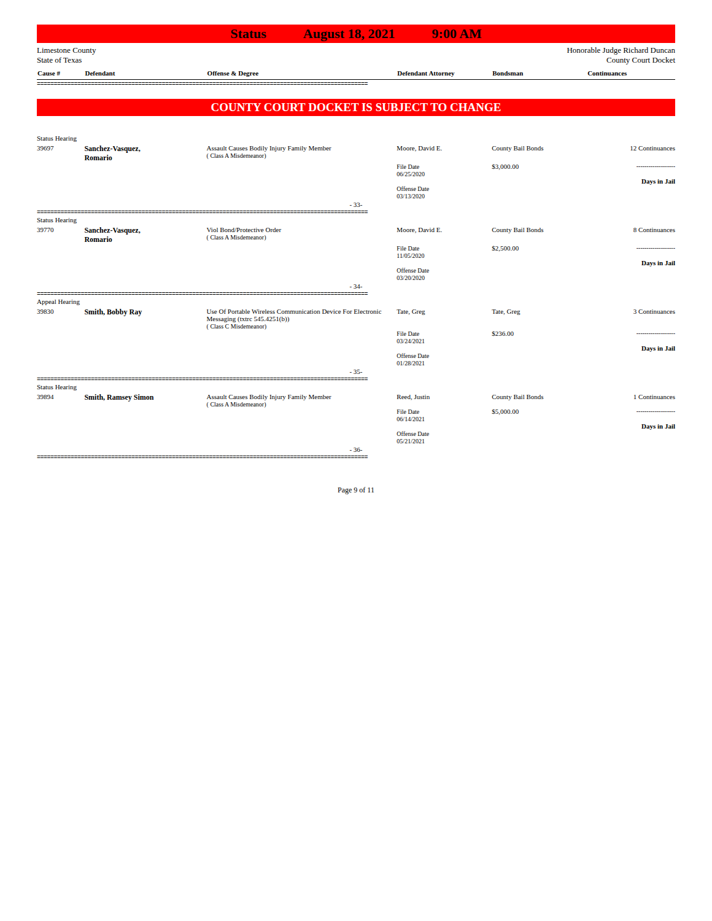Status August 18, 2021 9:00 AM
Limestone County
State of Texas
Honorable Judge Richard Duncan
County Court Docket
| Cause # | Defendant | Offense & Degree | Defendant Attorney | Bondsman | Continuances |
| --- | --- | --- | --- | --- | --- |
==================================================================================================
COUNTY COURT DOCKET IS SUBJECT TO CHANGE
Status Hearing
| 39697 | Sanchez-Vasquez, Romario | Assault Causes Bodily Injury Family Member ( Class A Misdemeanor) | Moore, David E. | County Bail Bonds | 12 Continuances |
| | File Date 06/25/2020 | $3,000.00 | ------------------- |
| | Offense Date 03/13/2020 | | Days in Jail |
- 33-
==================================================================================================
Status Hearing
| 39770 | Sanchez-Vasquez, Romario | Viol Bond/Protective Order ( Class A Misdemeanor) | Moore, David E. | County Bail Bonds | 8 Continuances |
| | File Date 11/05/2020 | $2,500.00 | ------------------- |
| | Offense Date 03/20/2020 | | Days in Jail |
- 34-
==================================================================================================
Appeal Hearing
| 39830 | Smith, Bobby Ray | Use Of Portable Wireless Communication Device For Electronic Messaging (txtrc 545.4251(b)) ( Class C Misdemeanor) | Tate, Greg | Tate, Greg | 3 Continuances |
| | File Date 03/24/2021 | $236.00 | ------------------- |
| | Offense Date 01/28/2021 | | Days in Jail |
- 35-
==================================================================================================
Status Hearing
| 39894 | Smith, Ramsey Simon | Assault Causes Bodily Injury Family Member ( Class A Misdemeanor) | Reed, Justin | County Bail Bonds | 1 Continuances |
| | File Date 06/14/2021 | $5,000.00 | ------------------- |
| | Offense Date 05/21/2021 | | Days in Jail |
- 36-
==================================================================================================
Page 9 of 11